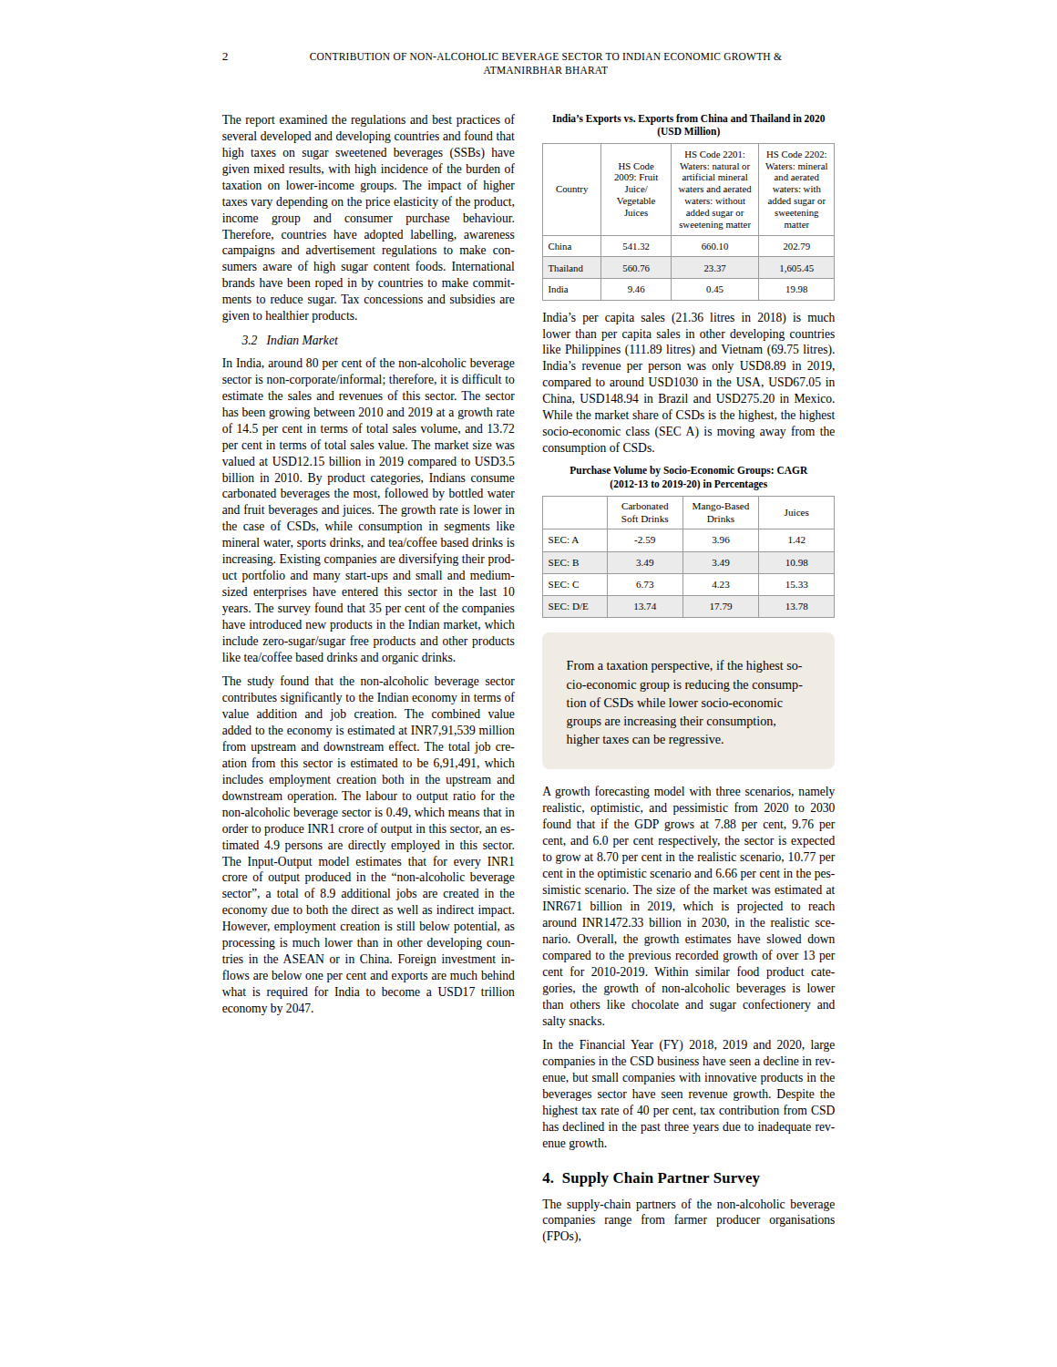2
Contribution of Non-Alcoholic Beverage Sector to Indian Economic Growth & Atmanirbhar Bharat
The report examined the regulations and best practices of several developed and developing countries and found that high taxes on sugar sweetened beverages (SSBs) have given mixed results, with high incidence of the burden of taxation on lower-income groups. The impact of higher taxes vary depending on the price elasticity of the product, income group and consumer purchase behaviour. Therefore, countries have adopted labelling, awareness campaigns and advertisement regulations to make consumers aware of high sugar content foods. International brands have been roped in by countries to make commitments to reduce sugar. Tax concessions and subsidies are given to healthier products.
3.2 Indian Market
In India, around 80 per cent of the non-alcoholic beverage sector is non-corporate/informal; therefore, it is difficult to estimate the sales and revenues of this sector. The sector has been growing between 2010 and 2019 at a growth rate of 14.5 per cent in terms of total sales volume, and 13.72 per cent in terms of total sales value. The market size was valued at USD12.15 billion in 2019 compared to USD3.5 billion in 2010. By product categories, Indians consume carbonated beverages the most, followed by bottled water and fruit beverages and juices. The growth rate is lower in the case of CSDs, while consumption in segments like mineral water, sports drinks, and tea/coffee based drinks is increasing. Existing companies are diversifying their product portfolio and many start-ups and small and medium-sized enterprises have entered this sector in the last 10 years. The survey found that 35 per cent of the companies have introduced new products in the Indian market, which include zero-sugar/sugar free products and other products like tea/coffee based drinks and organic drinks.
The study found that the non-alcoholic beverage sector contributes significantly to the Indian economy in terms of value addition and job creation. The combined value added to the economy is estimated at INR7,91,539 million from upstream and downstream effect. The total job creation from this sector is estimated to be 6,91,491, which includes employment creation both in the upstream and downstream operation. The labour to output ratio for the non-alcoholic beverage sector is 0.49, which means that in order to produce INR1 crore of output in this sector, an estimated 4.9 persons are directly employed in this sector. The Input-Output model estimates that for every INR1 crore of output produced in the “non-alcoholic beverage sector”, a total of 8.9 additional jobs are created in the economy due to both the direct as well as indirect impact. However, employment creation is still below potential, as processing is much lower than in other developing countries in the ASEAN or in China. Foreign investment inflows are below one per cent and exports are much behind what is required for India to become a USD17 trillion economy by 2047.
India’s Exports vs. Exports from China and Thailand in 2020 (USD Million)
| Country | HS Code 2009: Fruit Juice/ Vegetable Juices | HS Code 2201: Waters: natural or artificial mineral waters and aerated waters: without added sugar or sweetening matter | HS Code 2202: Waters: mineral and aerated waters: with added sugar or sweetening matter |
| --- | --- | --- | --- |
| China | 541.32 | 660.10 | 202.79 |
| Thailand | 560.76 | 23.37 | 1,605.45 |
| India | 9.46 | 0.45 | 19.98 |
India’s per capita sales (21.36 litres in 2018) is much lower than per capita sales in other developing countries like Philippines (111.89 litres) and Vietnam (69.75 litres). India’s revenue per person was only USD8.89 in 2019, compared to around USD1030 in the USA, USD67.05 in China, USD148.94 in Brazil and USD275.20 in Mexico. While the market share of CSDs is the highest, the highest socio-economic class (SEC A) is moving away from the consumption of CSDs.
Purchase Volume by Socio-Economic Groups: CAGR
(2012-13 to 2019-20) in Percentages
| | Carbonated Soft Drinks | Mango-Based Drinks | Juices |
| --- | --- | --- | --- |
| SEC: A | -2.59 | 3.96 | 1.42 |
| SEC: B | 3.49 | 3.49 | 10.98 |
| SEC: C | 6.73 | 4.23 | 15.33 |
| SEC: D/E | 13.74 | 17.79 | 13.78 |
From a taxation perspective, if the highest socio-economic group is reducing the consumption of CSDs while lower socio-economic groups are increasing their consumption, higher taxes can be regressive.
A growth forecasting model with three scenarios, namely realistic, optimistic, and pessimistic from 2020 to 2030 found that if the GDP grows at 7.88 per cent, 9.76 per cent, and 6.0 per cent respectively, the sector is expected to grow at 8.70 per cent in the realistic scenario, 10.77 per cent in the optimistic scenario and 6.66 per cent in the pessimistic scenario. The size of the market was estimated at INR671 billion in 2019, which is projected to reach around INR1472.33 billion in 2030, in the realistic scenario. Overall, the growth estimates have slowed down compared to the previous recorded growth of over 13 per cent for 2010-2019. Within similar food product categories, the growth of non-alcoholic beverages is lower than others like chocolate and sugar confectionery and salty snacks.
In the Financial Year (FY) 2018, 2019 and 2020, large companies in the CSD business have seen a decline in revenue, but small companies with innovative products in the beverages sector have seen revenue growth. Despite the highest tax rate of 40 per cent, tax contribution from CSD has declined in the past three years due to inadequate revenue growth.
4. Supply Chain Partner Survey
The supply-chain partners of the non-alcoholic beverage companies range from farmer producer organisations (FPOs),